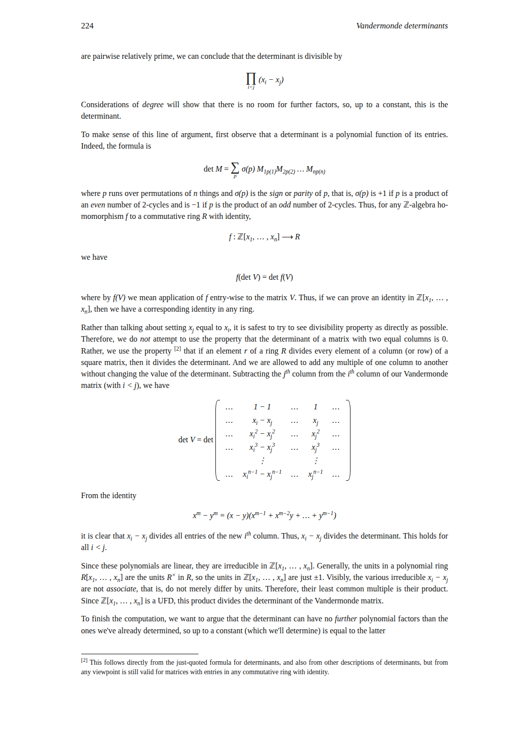224 Vandermonde determinants
are pairwise relatively prime, we can conclude that the determinant is divisible by
∏i<j (xi − xj)
Considerations of degree will show that there is no room for further factors, so, up to a constant, this is the determinant.
To make sense of this line of argument, first observe that a determinant is a polynomial function of its entries. Indeed, the formula is
det M = ∑p σ(p) M1p(1)M2p(2) … Mnp(n)
where p runs over permutations of n things and σ(p) is the sign or parity of p, that is, σ(p) is +1 if p is a product of an even number of 2-cycles and is −1 if p is the product of an odd number of 2-cycles. Thus, for any ℤ-algebra homomorphism f to a commutative ring R with identity,
f : ℤ[x1, … , xn] ⟶ R
we have
f(det V) = det f(V)
where by f(V) we mean application of f entry-wise to the matrix V. Thus, if we can prove an identity in ℤ[x1, … , xn], then we have a corresponding identity in any ring.
Rather than talking about setting xj equal to xi, it is safest to try to see divisibility property as directly as possible. Therefore, we do not attempt to use the property that the determinant of a matrix with two equal columns is 0. Rather, we use the property [2] that if an element r of a ring R divides every element of a column (or row) of a square matrix, then it divides the determinant. And we are allowed to add any multiple of one column to another without changing the value of the determinant. Subtracting the jth column from the ith column of our Vandermonde matrix (with i < j), we have
det V = det
| … | 1 − 1 | … | 1 | … |
| … | x i − x j | … | x j | … |
| … | x i 2 − x j 2 | … | x j 2 | … |
| … | x i 3 − x j 3 | … | x j 3 | … |
| | ⋮ | | ⋮ | |
| … | x i n−1 − x j n−1 | … | x j n−1 | … |
From the identity
xm − ym = (x − y)(xm−1 + xm−2y + … + ym−1)
it is clear that xi − xj divides all entries of the new ith column. Thus, xi − xj divides the determinant. This holds for all i < j.
Since these polynomials are linear, they are irreducible in ℤ[x1, … , xn]. Generally, the units in a polynomial ring R[x1, … , xn] are the units R× in R, so the units in ℤ[x1, … , xn] are just ±1. Visibly, the various irreducible xi − xj are not associate, that is, do not merely differ by units. Therefore, their least common multiple is their product. Since ℤ[x1, … , xn] is a UFD, this product divides the determinant of the Vandermonde matrix.
To finish the computation, we want to argue that the determinant can have no further polynomial factors than the ones we've already determined, so up to a constant (which we'll determine) is equal to the latter
[2] This follows directly from the just-quoted formula for determinants, and also from other descriptions of determinants, but from any viewpoint is still valid for matrices with entries in any commutative ring with identity.